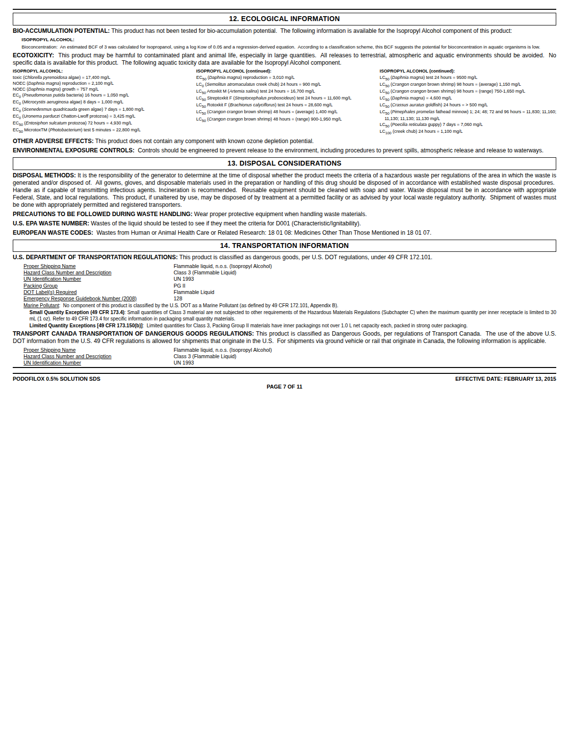12. ECOLOGICAL INFORMATION
BIO-ACCUMULATION POTENTIAL: This product has not been tested for bio-accumulation potential. The following information is available for the Isopropyl Alcohol component of this product:
ISOPROPYL ALCOHOL:
Bioconcentration: An estimated BCF of 3 was calculated for Isopropanol, using a log Kow of 0.05 and a regression-derived equation. According to a classification scheme, this BCF suggests the potential for bioconcentration in aquatic organisms is low.
ECOTOXICITY: This product may be harmful to contaminated plant and animal life, especially in large quantities. All releases to terrestrial, atmospheric and aquatic environments should be avoided. No specific data is available for this product. The following aquatic toxicity data are available for the Isopropyl Alcohol component.
ISOPROPYL ALCOHOL:
toxic (Chlorella pyrenoidosa algae) = 17,400 mg/L
NOEC (Daphnia magna) reproduction = 2,100 mg/L
NOEC (Daphnia magna) growth = 757 mg/L
EC0 (Pseudomonas putida bacteria) 16 hours = 1,050 mg/L
EC0 (Microcystis aeruginosa algae) 8 days = 1,000 mg/L
EC0 (Scenedesmus quadricauda green algae) 7 days = 1,800 mg/L
EC0 (Uronema parduczi Chatton-Lwoff protozoa) = 3,425 mg/L
EC50 (Entosiphon sulcatum protozoa) 72 hours = 4,930 mg/L
EC50 MicrotoxTM (Photobacterium) test 5 minutes = 22,800 mg/L
ISOPROPYL ALCOHOL (continued):
EC50 (Daphnia magna) reproduction = 3,010 mg/L
LC0 (Semolitus atromaculatus creek chub) 24 hours = 900 mg/L
LC50 Artoxkit M (Artemia salina) test 24 hours = 16,700 mg/L
LC50 Streptoxkit F (Streptocephalus proboscideus) test 24 hours = 11,600 mg/L
LC50 Rotoxkit F (Brachionus calyciflorus) test 24 hours = 28,600 mg/L
LC50 (Crangon crangon brown shrimp) 48 hours = (average) 1,400 mg/L
LC50 (Crangon crangon brown shrimp) 48 hours = (range) 900-1,950 mg/L
ISOPROPYL ALCOHOL (continued):
LC50 (Daphnia magna) test 24 hours = 9500 mg/L
LC50 (Crangon crangon brown shrimp) 98 hours = (average) 1,150 mg/L
LC50 (Crangon crangon brown shrimp) 98 hours = (range) 750-1,650 mg/L
LC50 (Daphnia magna) = 4,600 mg/L
LC50 (Crassus auratus goldfish) 24 hours = > 500 mg/L
LC50 (Pimephales promelas fathead minnow) 1; 24; 48; 72 and 96 hours = 11,830; 11,160; 11,130; 11,130; 11,130 mg/L
LC50 (Poecilia reticulata guppy) 7 days = 7,060 mg/L
LC100 (creek chub) 24 hours = 1,100 mg/L
OTHER ADVERSE EFFECTS: This product does not contain any component with known ozone depletion potential.
ENVIRONMENTAL EXPOSURE CONTROLS: Controls should be engineered to prevent release to the environment, including procedures to prevent spills, atmospheric release and release to waterways.
13. DISPOSAL CONSIDERATIONS
DISPOSAL METHODS: It is the responsibility of the generator to determine at the time of disposal whether the product meets the criteria of a hazardous waste per regulations of the area in which the waste is generated and/or disposed of. All gowns, gloves, and disposable materials used in the preparation or handling of this drug should be disposed of in accordance with established waste disposal procedures. Handle as if capable of transmitting infectious agents. Incineration is recommended. Reusable equipment should be cleaned with soap and water. Waste disposal must be in accordance with appropriate Federal, State, and local regulations. This product, if unaltered by use, may be disposed of by treatment at a permitted facility or as advised by your local waste regulatory authority. Shipment of wastes must be done with appropriately permitted and registered transporters.
PRECAUTIONS TO BE FOLLOWED DURING WASTE HANDLING: Wear proper protective equipment when handling waste materials.
U.S. EPA WASTE NUMBER: Wastes of the liquid should be tested to see if they meet the criteria for D001 (Characteristic/Ignitability).
EUROPEAN WASTE CODES: Wastes from Human or Animal Health Care or Related Research: 18 01 08: Medicines Other Than Those Mentioned in 18 01 07.
14. TRANSPORTATION INFORMATION
U.S. DEPARTMENT OF TRANSPORTATION REGULATIONS: This product is classified as dangerous goods, per U.S. DOT regulations, under 49 CFR 172.101.
| Proper Shipping Name | Flammable liquid, n.o.s. (Isopropyl Alcohol) |
| Hazard Class Number and Description | Class 3 (Flammable Liquid) |
| UN Identification Number | UN 1993 |
| Packing Group | PG II |
| DOT Label(s) Required | Flammable Liquid |
| Emergency Response Guidebook Number (2008) | 128 |
Marine Pollutant: No component of this product is classified by the U.S. DOT as a Marine Pollutant (as defined by 49 CFR 172.101, Appendix B).
Small Quantity Exception (49 CFR 173.4): Small quantities of Class 3 material are not subjected to other requirements of the Hazardous Materials Regulations (Subchapter C) when the maximum quantity per inner receptacle is limited to 30 mL (1 oz). Refer to 49 CFR 173.4 for specific information in packaging small quantity materials.
Limited Quantity Exceptions [49 CFR 173.150(b)]: Limited quantities for Class 3, Packing Group II materials have inner packagings not over 1.0 L net capacity each, packed in strong outer packaging.
TRANSPORT CANADA TRANSPORTATION OF DANGEROUS GOODS REGULATIONS: This product is classified as Dangerous Goods, per regulations of Transport Canada. The use of the above U.S. DOT information from the U.S. 49 CFR regulations is allowed for shipments that originate in the U.S. For shipments via ground vehicle or rail that originate in Canada, the following information is applicable.
| Proper Shipping Name | Flammable liquid, n.o.s. (Isopropyl Alcohol) |
| Hazard Class Number and Description | Class 3 (Flammable Liquid) |
| UN Identification Number | UN 1993 |
PODOFILOX 0.5% SOLUTION SDS EFFECTIVE DATE: FEBRUARY 13, 2015
PAGE 7 OF 11